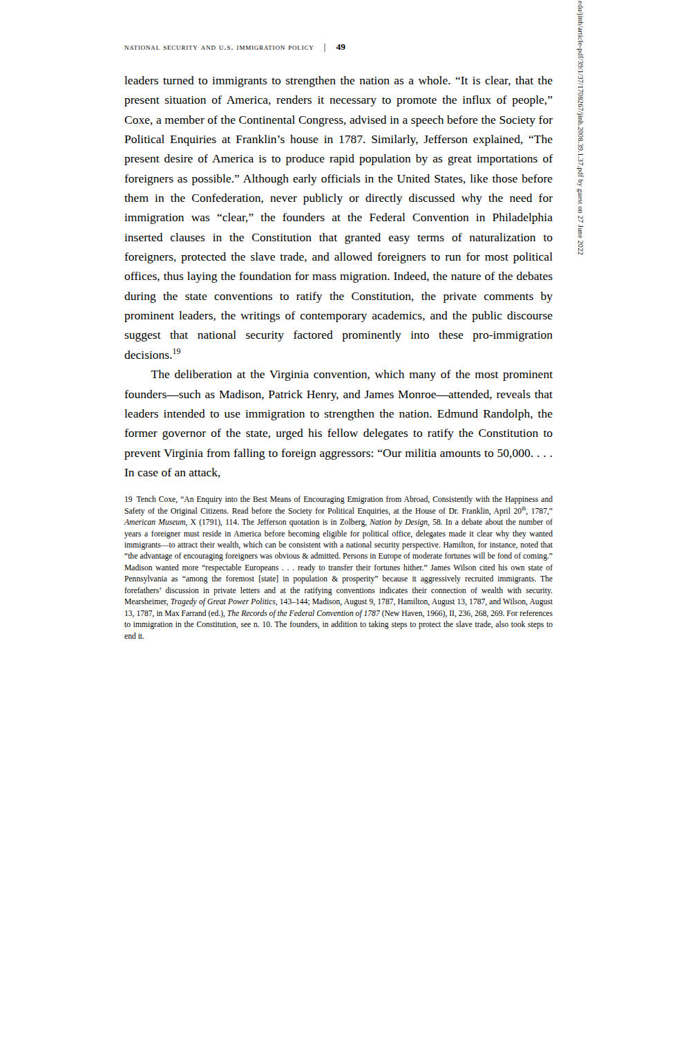national security and u.s. immigration policy | 49
leaders turned to immigrants to strengthen the nation as a whole. “It is clear, that the present situation of America, renders it necessary to promote the influx of people,” Coxe, a member of the Continental Congress, advised in a speech before the Society for Political Enquiries at Franklin’s house in 1787. Similarly, Jefferson explained, “The present desire of America is to produce rapid population by as great importations of foreigners as possible.” Although early officials in the United States, like those before them in the Confederation, never publicly or directly discussed why the need for immigration was “clear,” the founders at the Federal Convention in Philadelphia inserted clauses in the Constitution that granted easy terms of naturalization to foreigners, protected the slave trade, and allowed foreigners to run for most political offices, thus laying the foundation for mass migration. Indeed, the nature of the debates during the state conventions to ratify the Constitution, the private comments by prominent leaders, the writings of contemporary academics, and the public discourse suggest that national security factored prominently into these pro-immigration decisions.19
The deliberation at the Virginia convention, which many of the most prominent founders—such as Madison, Patrick Henry, and James Monroe—attended, reveals that leaders intended to use immigration to strengthen the nation. Edmund Randolph, the former governor of the state, urged his fellow delegates to ratify the Constitution to prevent Virginia from falling to foreign aggressors: “Our militia amounts to 50,000. . . . In case of an attack,
19 Tench Coxe, “An Enquiry into the Best Means of Encouraging Emigration from Abroad, Consistently with the Happiness and Safety of the Original Citizens. Read before the Society for Political Enquiries, at the House of Dr. Franklin, April 20th, 1787,” American Museum, X (1791), 114. The Jefferson quotation is in Zolberg, Nation by Design, 58. In a debate about the number of years a foreigner must reside in America before becoming eligible for political office, delegates made it clear why they wanted immigrants—to attract their wealth, which can be consistent with a national security perspective. Hamilton, for instance, noted that “the advantage of encouraging foreigners was obvious & admitted. Persons in Europe of moderate fortunes will be fond of coming.” Madison wanted more “respectable Europeans . . . ready to transfer their fortunes hither.” James Wilson cited his own state of Pennsylvania as “among the foremost [state] in population & prosperity” because it aggressively recruited immigrants. The forefathers’ discussion in private letters and at the ratifying conventions indicates their connection of wealth with security. Mearsheimer, Tragedy of Great Power Politics, 143–144; Madison, August 9, 1787, Hamilton, August 13, 1787, and Wilson, August 13, 1787, in Max Farrand (ed.), The Records of the Federal Convention of 1787 (New Haven, 1966), II, 236, 268, 269. For references to immigration in the Constitution, see n. 10. The founders, in addition to taking steps to protect the slave trade, also took steps to end it.
Downloaded from http://direct.mit.edu/jinh/article-pdf/39/1/37/1708267/jinh.2008.39.1.37.pdf by guest on 27 June 2022